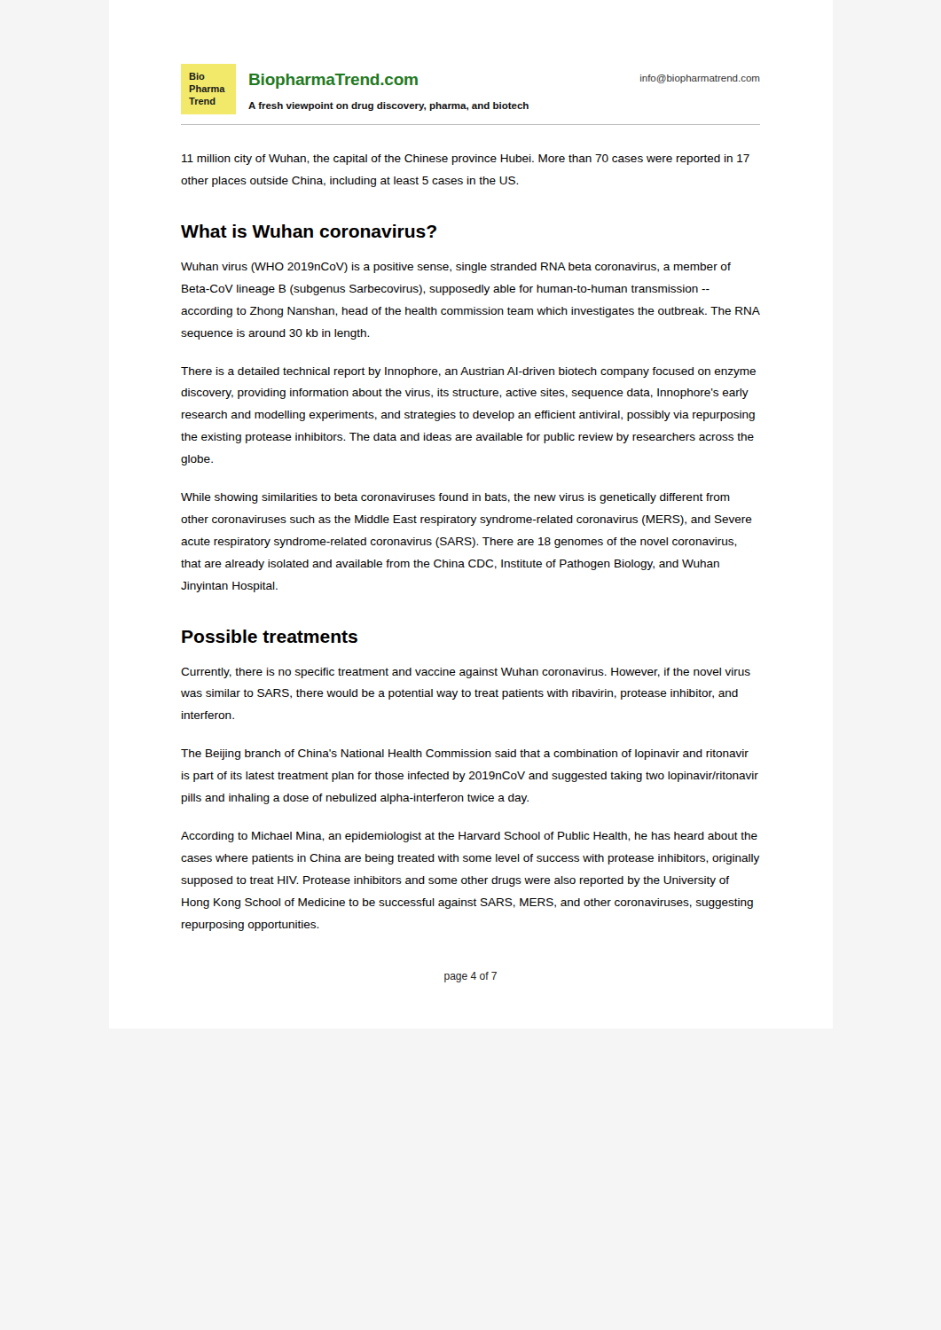Bio
Pharma
Trend
BiopharmaTrend.com
A fresh viewpoint on drug discovery, pharma, and biotech
info@biopharmatrend.com
11 million city of Wuhan, the capital of the Chinese province Hubei. More than 70 cases were reported in 17 other places outside China, including at least 5 cases in the US.
What is Wuhan coronavirus?
Wuhan virus (WHO 2019nCoV) is a positive sense, single stranded RNA beta coronavirus, a member of Beta-CoV lineage B (subgenus Sarbecovirus), supposedly able for human-to-human transmission -- according to Zhong Nanshan, head of the health commission team which investigates the outbreak. The RNA sequence is around 30 kb in length.
There is a detailed technical report by Innophore, an Austrian AI-driven biotech company focused on enzyme discovery, providing information about the virus, its structure, active sites, sequence data, Innophore's early research and modelling experiments, and strategies to develop an efficient antiviral, possibly via repurposing the existing protease inhibitors. The data and ideas are available for public review by researchers across the globe.
While showing similarities to beta coronaviruses found in bats, the new virus is genetically different from other coronaviruses such as the Middle East respiratory syndrome-related coronavirus (MERS), and Severe acute respiratory syndrome-related coronavirus (SARS). There are 18 genomes of the novel coronavirus, that are already isolated and available from the China CDC, Institute of Pathogen Biology, and Wuhan Jinyintan Hospital.
Possible treatments
Currently, there is no specific treatment and vaccine against Wuhan coronavirus. However, if the novel virus was similar to SARS, there would be a potential way to treat patients with ribavirin, protease inhibitor, and interferon.
The Beijing branch of China's National Health Commission said that a combination of lopinavir and ritonavir is part of its latest treatment plan for those infected by 2019nCoV and suggested taking two lopinavir/ritonavir pills and inhaling a dose of nebulized alpha-interferon twice a day.
According to Michael Mina, an epidemiologist at the Harvard School of Public Health, he has heard about the cases where patients in China are being treated with some level of success with protease inhibitors, originally supposed to treat HIV. Protease inhibitors and some other drugs were also reported by the University of Hong Kong School of Medicine to be successful against SARS, MERS, and other coronaviruses, suggesting repurposing opportunities.
page 4 of 7